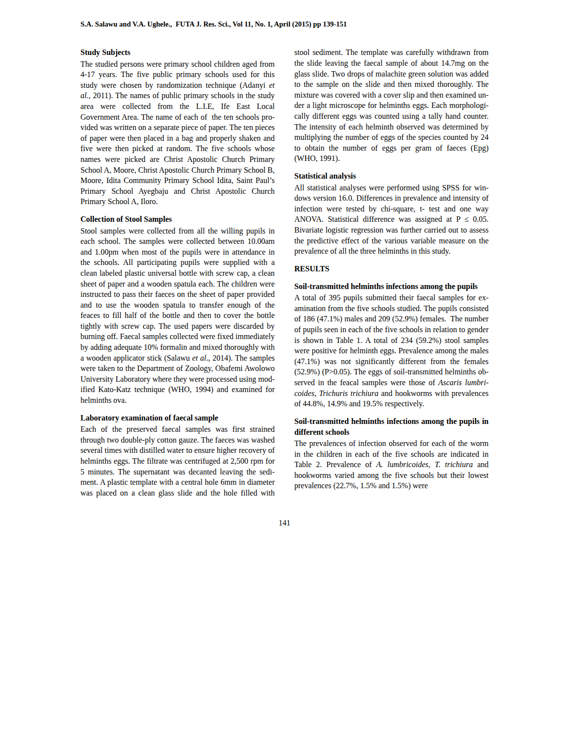S.A. Salawu and V.A. Ughele., FUTA J. Res. Sci., Vol 11, No. 1, April (2015) pp 139-151
Study Subjects
The studied persons were primary school children aged from 4-17 years. The five public primary schools used for this study were chosen by randomization technique (Adanyi et al., 2011). The names of public primary schools in the study area were collected from the L.I.E, Ife East Local Government Area. The name of each of the ten schools provided was written on a separate piece of paper. The ten pieces of paper were then placed in a bag and properly shaken and five were then picked at random. The five schools whose names were picked are Christ Apostolic Church Primary School A, Moore, Christ Apostolic Church Primary School B, Moore, Idita Community Primary School Idita, Saint Paul’s Primary School Ayegbaju and Christ Apostolic Church Primary School A, Iloro.
Collection of Stool Samples
Stool samples were collected from all the willing pupils in each school. The samples were collected between 10.00am and 1.00pm when most of the pupils were in attendance in the schools. All participating pupils were supplied with a clean labeled plastic universal bottle with screw cap, a clean sheet of paper and a wooden spatula each. The children were instructed to pass their faeces on the sheet of paper provided and to use the wooden spatula to transfer enough of the feaces to fill half of the bottle and then to cover the bottle tightly with screw cap. The used papers were discarded by burning off. Faecal samples collected were fixed immediately by adding adequate 10% formalin and mixed thoroughly with a wooden applicator stick (Salawu et al., 2014). The samples were taken to the Department of Zoology, Obafemi Awolowo University Laboratory where they were processed using modified Kato-Katz technique (WHO, 1994) and examined for helminths ova.
Laboratory examination of faecal sample
Each of the preserved faecal samples was first strained through two double-ply cotton gauze. The faeces was washed several times with distilled water to ensure higher recovery of helminths eggs. The filtrate was centrifuged at 2,500 rpm for 5 minutes. The supernatant was decanted leaving the sediment. A plastic template with a central hole 6mm in diameter was placed on a clean glass slide and the hole filled with stool sediment. The template was carefully withdrawn from the slide leaving the faecal sample of about 14.7mg on the glass slide. Two drops of malachite green solution was added to the sample on the slide and then mixed thoroughly. The mixture was covered with a cover slip and then examined under a light microscope for helminths eggs. Each morphologically different eggs was counted using a tally hand counter. The intensity of each helminth observed was determined by multiplying the number of eggs of the species counted by 24 to obtain the number of eggs per gram of faeces (Epg) (WHO, 1991).
Statistical analysis
All statistical analyses were performed using SPSS for windows version 16.0. Differences in prevalence and intensity of infection were tested by chi-square, t- test and one way ANOVA. Statistical difference was assigned at P ≤ 0.05. Bivariate logistic regression was further carried out to assess the predictive effect of the various variable measure on the prevalence of all the three helminths in this study.
RESULTS
Soil-transmitted helminths infections among the pupils
A total of 395 pupils submitted their faecal samples for examination from the five schools studied. The pupils consisted of 186 (47.1%) males and 209 (52.9%) females. The number of pupils seen in each of the five schools in relation to gender is shown in Table 1. A total of 234 (59.2%) stool samples were positive for helminth eggs. Prevalence among the males (47.1%) was not significantly different from the females (52.9%) (P>0.05). The eggs of soil-transmitted helminths observed in the feacal samples were those of Ascaris lumbricoides, Trichuris trichiura and hookworms with prevalences of 44.8%, 14.9% and 19.5% respectively.
Soil-transmitted helminths infections among the pupils in different schools
The prevalences of infection observed for each of the worm in the children in each of the five schools are indicated in Table 2. Prevalence of A. lumbricoides, T. trichiura and hookworms varied among the five schools but their lowest prevalences (22.7%, 1.5% and 1.5%) were
141